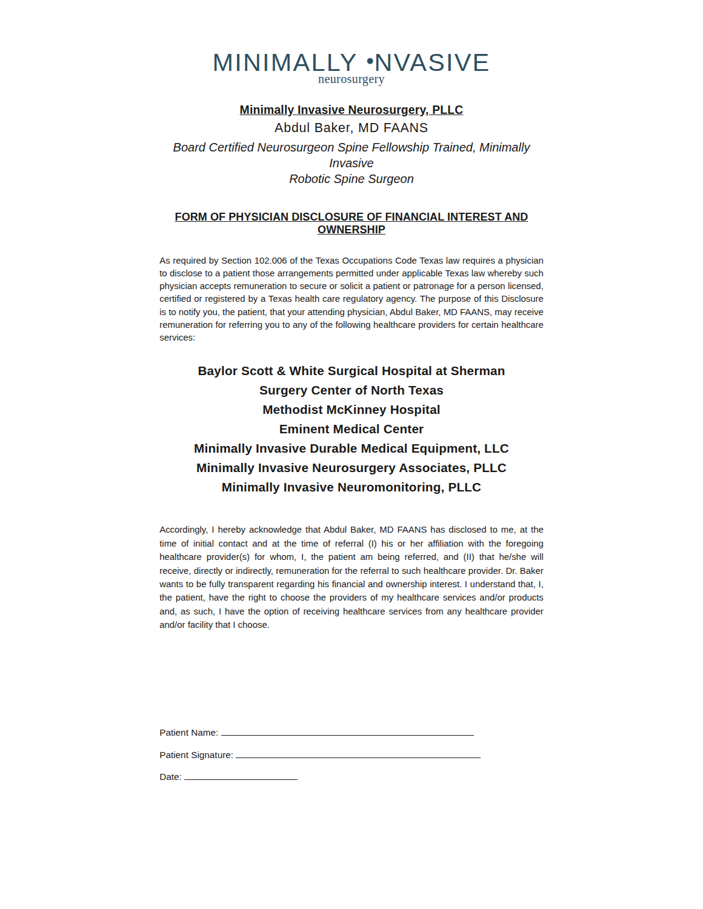MINIMALLY ●NVASIVE
neurosurgery
Minimally Invasive Neurosurgery, PLLC
Abdul Baker, MD FAANS
Board Certified Neurosurgeon Spine Fellowship Trained, Minimally Invasive
Robotic Spine Surgeon
FORM OF PHYSICIAN DISCLOSURE OF FINANCIAL INTEREST AND OWNERSHIP
As required by Section 102.006 of the Texas Occupations Code Texas law requires a physician to disclose to a patient those arrangements permitted under applicable Texas law whereby such physician accepts remuneration to secure or solicit a patient or patronage for a person licensed, certified or registered by a Texas health care regulatory agency. The purpose of this Disclosure is to notify you, the patient, that your attending physician, Abdul Baker, MD FAANS, may receive remuneration for referring you to any of the following healthcare providers for certain healthcare services:
Baylor Scott & White Surgical Hospital at Sherman
Surgery Center of North Texas
Methodist McKinney Hospital
Eminent Medical Center
Minimally Invasive Durable Medical Equipment, LLC
Minimally Invasive Neurosurgery Associates, PLLC
Minimally Invasive Neuromonitoring, PLLC
Accordingly, I hereby acknowledge that Abdul Baker, MD FAANS has disclosed to me, at the time of initial contact and at the time of referral (I) his or her affiliation with the foregoing healthcare provider(s) for whom, I, the patient am being referred, and (II) that he/she will receive, directly or indirectly, remuneration for the referral to such healthcare provider. Dr. Baker wants to be fully transparent regarding his financial and ownership interest. I understand that, I, the patient, have the right to choose the providers of my healthcare services and/or products and, as such, I have the option of receiving healthcare services from any healthcare provider and/or facility that I choose.
Patient Name: Patient Signature: Date: